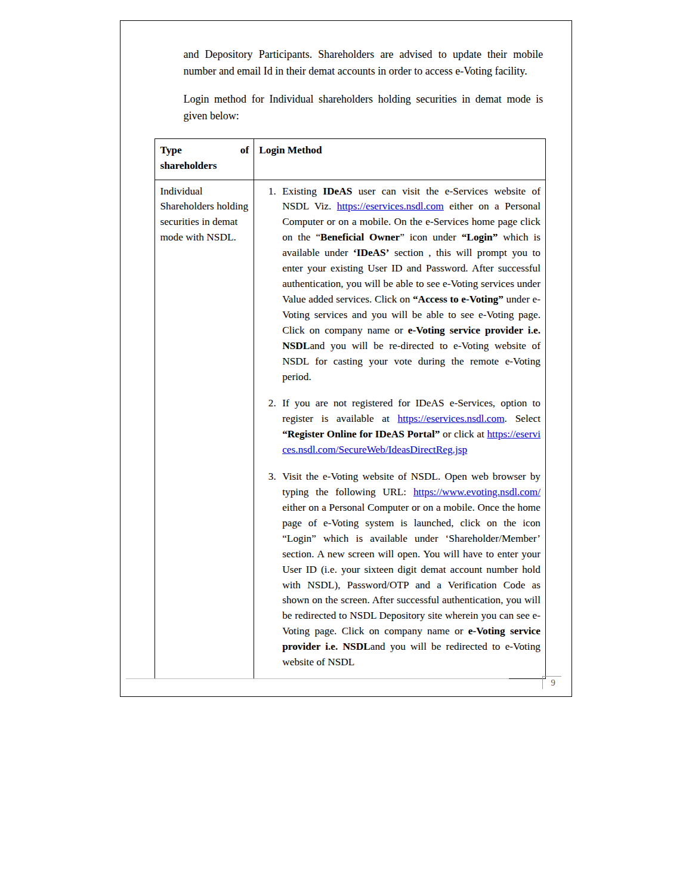and Depository Participants. Shareholders are advised to update their mobile number and email Id in their demat accounts in order to access e-Voting facility.
Login method for Individual shareholders holding securities in demat mode is given below:
| Type of shareholders | Login Method |
| --- | --- |
| Individual Shareholders holding securities in demat mode with NSDL. | Existing IDeAS user can visit the e-Services website of NSDL Viz. https://eservices.nsdl.com either on a Personal Computer or on a mobile. On the e-Services home page click on the “ Beneficial Owner ” icon under “Login” which is available under ‘IDeAS’ section , this will prompt you to enter your existing User ID and Password. After successful authentication, you will be able to see e-Voting services under Value added services. Click on “Access to e-Voting” under e-Voting services and you will be able to see e-Voting page. Click on company name or e-Voting service provider i.e. NSDL and you will be re-directed to e-Voting website of NSDL for casting your vote during the remote e-Voting period. If you are not registered for IDeAS e-Services, option to register is available at https://eservices.nsdl.com . Select “Register Online for IDeAS Portal” or click at https://eservices.nsdl.com/SecureWeb/IdeasDirectReg.jsp Visit the e-Voting website of NSDL. Open web browser by typing the following URL: https://www.evoting.nsdl.com/ either on a Personal Computer or on a mobile. Once the home page of e-Voting system is launched, click on the icon “Login” which is available under ‘Shareholder/Member’ section. A new screen will open. You will have to enter your User ID (i.e. your sixteen digit demat account number hold with NSDL), Password/OTP and a Verification Code as shown on the screen. After successful authentication, you will be redirected to NSDL Depository site wherein you can see e-Voting page. Click on company name or e-Voting service provider i.e. NSDL and you will be redirected to e-Voting website of NSDL |
9